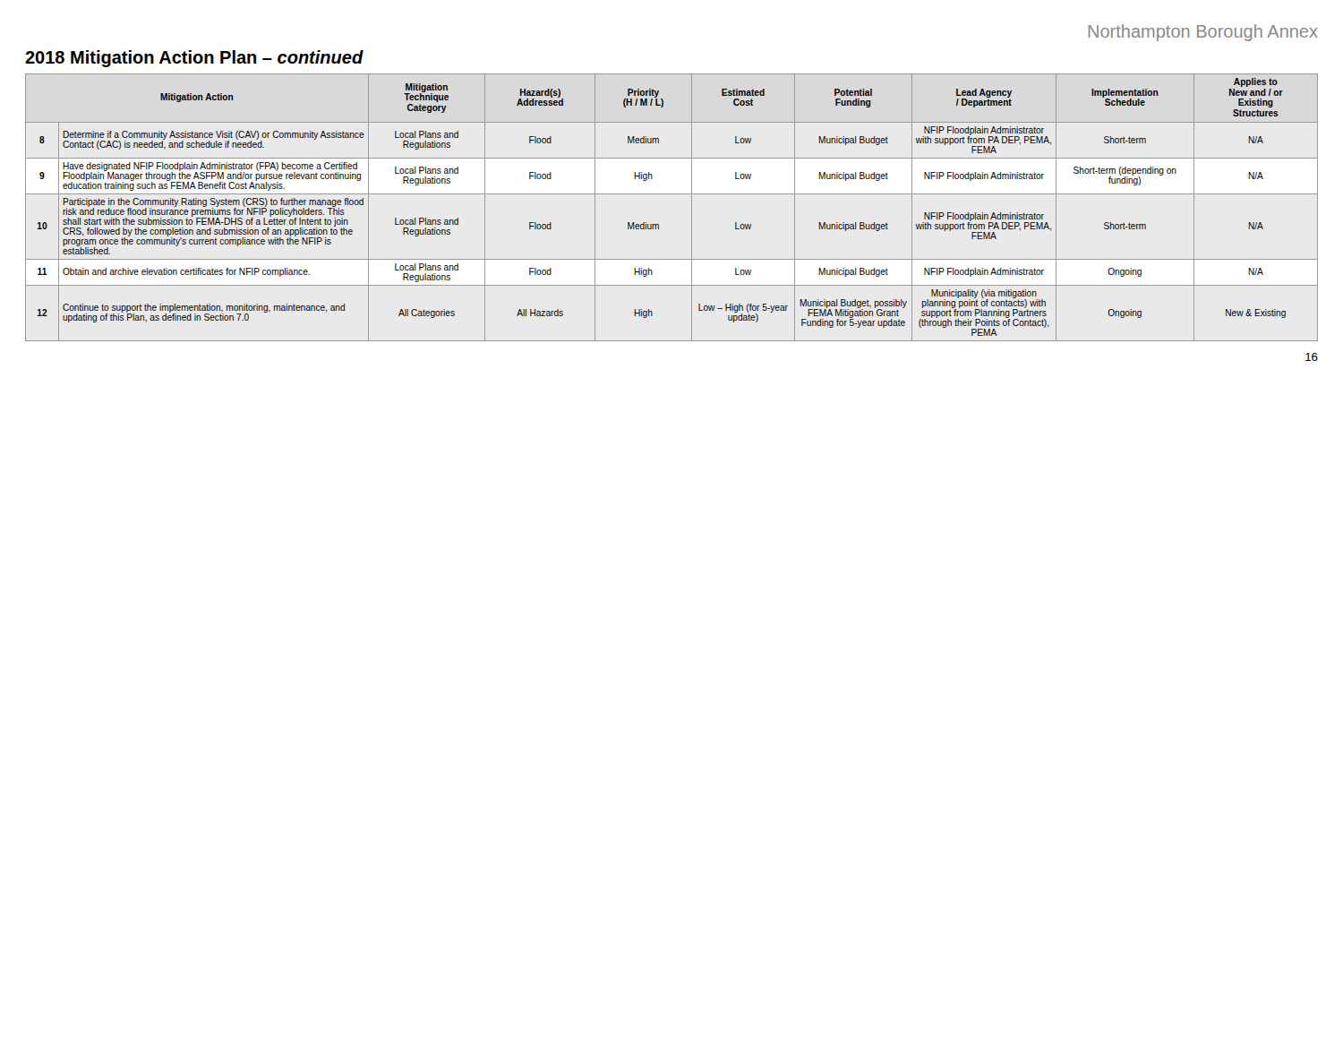Northampton Borough Annex
2018 Mitigation Action Plan – continued
| Mitigation Action | Mitigation Technique Category | Hazard(s) Addressed | Priority (H / M / L) | Estimated Cost | Potential Funding | Lead Agency / Department | Implementation Schedule | Applies to New and / or Existing Structures |
| --- | --- | --- | --- | --- | --- | --- | --- | --- |
| 8 | Determine if a Community Assistance Visit (CAV) or Community Assistance Contact (CAC) is needed, and schedule if needed. | Local Plans and Regulations | Flood | Medium | Low | Municipal Budget | NFIP Floodplain Administrator with support from PA DEP, PEMA, FEMA | Short-term | N/A |
| 9 | Have designated NFIP Floodplain Administrator (FPA) become a Certified Floodplain Manager through the ASFPM and/or pursue relevant continuing education training such as FEMA Benefit Cost Analysis. | Local Plans and Regulations | Flood | High | Low | Municipal Budget | NFIP Floodplain Administrator | Short-term (depending on funding) | N/A |
| 10 | Participate in the Community Rating System (CRS) to further manage flood risk and reduce flood insurance premiums for NFIP policyholders. This shall start with the submission to FEMA-DHS of a Letter of Intent to join CRS, followed by the completion and submission of an application to the program once the community's current compliance with the NFIP is established. | Local Plans and Regulations | Flood | Medium | Low | Municipal Budget | NFIP Floodplain Administrator with support from PA DEP, PEMA, FEMA | Short-term | N/A |
| 11 | Obtain and archive elevation certificates for NFIP compliance. | Local Plans and Regulations | Flood | High | Low | Municipal Budget | NFIP Floodplain Administrator | Ongoing | N/A |
| 12 | Continue to support the implementation, monitoring, maintenance, and updating of this Plan, as defined in Section 7.0 | All Categories | All Hazards | High | Low – High (for 5-year update) | Municipal Budget, possibly FEMA Mitigation Grant Funding for 5-year update | Municipality (via mitigation planning point of contacts) with support from Planning Partners (through their Points of Contact), PEMA | Ongoing | New & Existing |
16